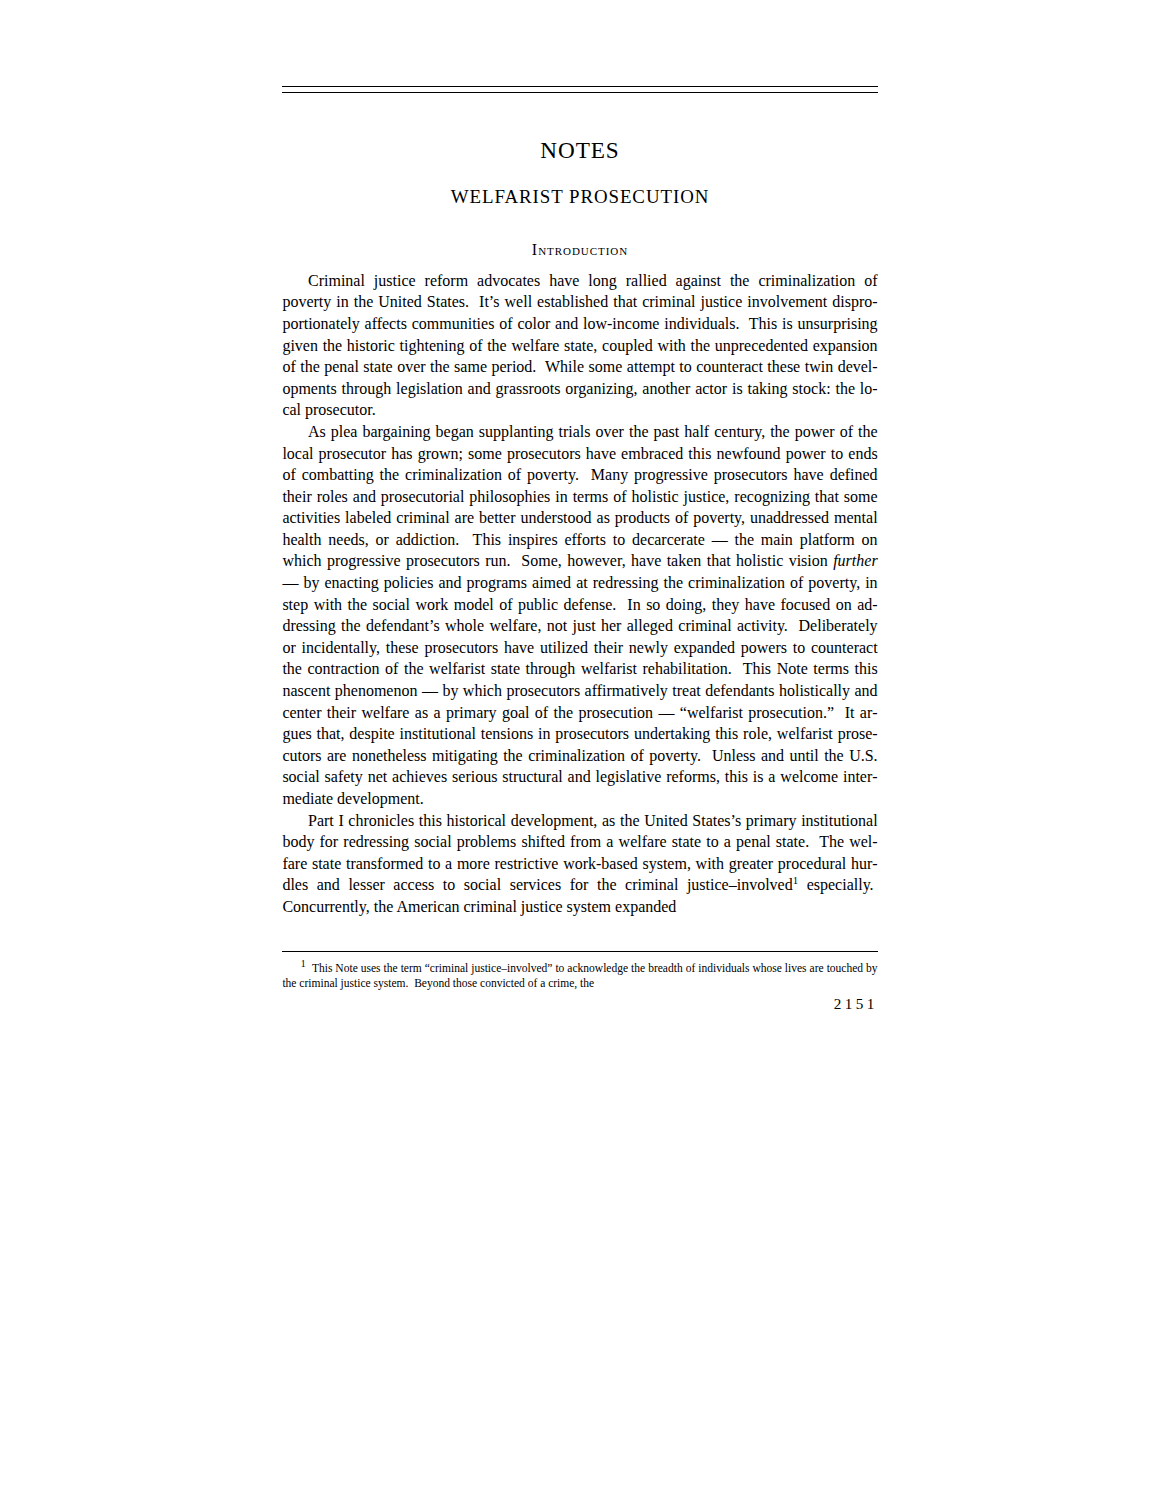NOTES
WELFARIST PROSECUTION
Introduction
Criminal justice reform advocates have long rallied against the criminalization of poverty in the United States. It’s well established that criminal justice involvement disproportionately affects communities of color and low-income individuals. This is unsurprising given the historic tightening of the welfare state, coupled with the unprecedented expansion of the penal state over the same period. While some attempt to counteract these twin developments through legislation and grassroots organizing, another actor is taking stock: the local prosecutor.
As plea bargaining began supplanting trials over the past half century, the power of the local prosecutor has grown; some prosecutors have embraced this newfound power to ends of combatting the criminalization of poverty. Many progressive prosecutors have defined their roles and prosecutorial philosophies in terms of holistic justice, recognizing that some activities labeled criminal are better understood as products of poverty, unaddressed mental health needs, or addiction. This inspires efforts to decarcerate — the main platform on which progressive prosecutors run. Some, however, have taken that holistic vision further — by enacting policies and programs aimed at redressing the criminalization of poverty, in step with the social work model of public defense. In so doing, they have focused on addressing the defendant’s whole welfare, not just her alleged criminal activity. Deliberately or incidentally, these prosecutors have utilized their newly expanded powers to counteract the contraction of the welfarist state through welfarist rehabilitation. This Note terms this nascent phenomenon — by which prosecutors affirmatively treat defendants holistically and center their welfare as a primary goal of the prosecution — “welfarist prosecution.” It argues that, despite institutional tensions in prosecutors undertaking this role, welfarist prosecutors are nonetheless mitigating the criminalization of poverty. Unless and until the U.S. social safety net achieves serious structural and legislative reforms, this is a welcome intermediate development.
Part I chronicles this historical development, as the United States’s primary institutional body for redressing social problems shifted from a welfare state to a penal state. The welfare state transformed to a more restrictive work-based system, with greater procedural hurdles and lesser access to social services for the criminal justice–involved1 especially. Concurrently, the American criminal justice system expanded
1 This Note uses the term “criminal justice–involved” to acknowledge the breadth of individuals whose lives are touched by the criminal justice system. Beyond those convicted of a crime, the
2151